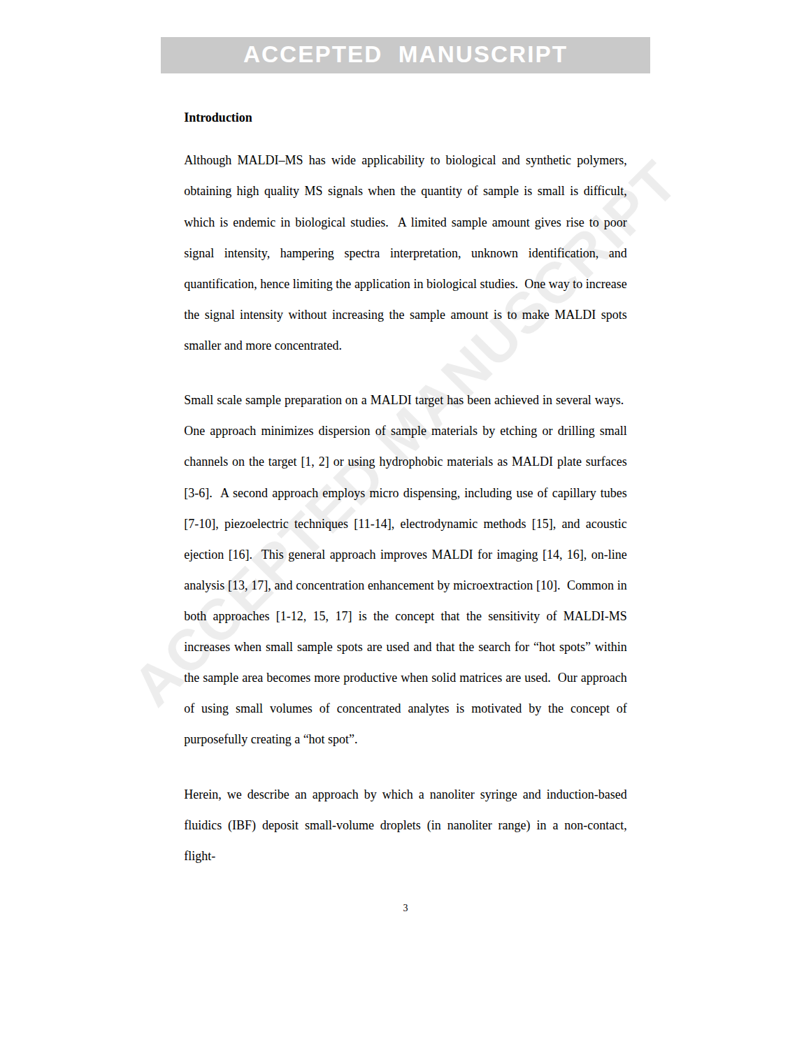ACCEPTED MANUSCRIPT
ACCEPTED MANUSCRIPT
Introduction
Although MALDI–MS has wide applicability to biological and synthetic polymers, obtaining high quality MS signals when the quantity of sample is small is difficult, which is endemic in biological studies. A limited sample amount gives rise to poor signal intensity, hampering spectra interpretation, unknown identification, and quantification, hence limiting the application in biological studies. One way to increase the signal intensity without increasing the sample amount is to make MALDI spots smaller and more concentrated.
Small scale sample preparation on a MALDI target has been achieved in several ways. One approach minimizes dispersion of sample materials by etching or drilling small channels on the target [1, 2] or using hydrophobic materials as MALDI plate surfaces [3-6]. A second approach employs micro dispensing, including use of capillary tubes [7-10], piezoelectric techniques [11-14], electrodynamic methods [15], and acoustic ejection [16]. This general approach improves MALDI for imaging [14, 16], on-line analysis [13, 17], and concentration enhancement by microextraction [10]. Common in both approaches [1-12, 15, 17] is the concept that the sensitivity of MALDI-MS increases when small sample spots are used and that the search for “hot spots” within the sample area becomes more productive when solid matrices are used. Our approach of using small volumes of concentrated analytes is motivated by the concept of purposefully creating a “hot spot”.
Herein, we describe an approach by which a nanoliter syringe and induction-based fluidics (IBF) deposit small-volume droplets (in nanoliter range) in a non-contact, flight-
3